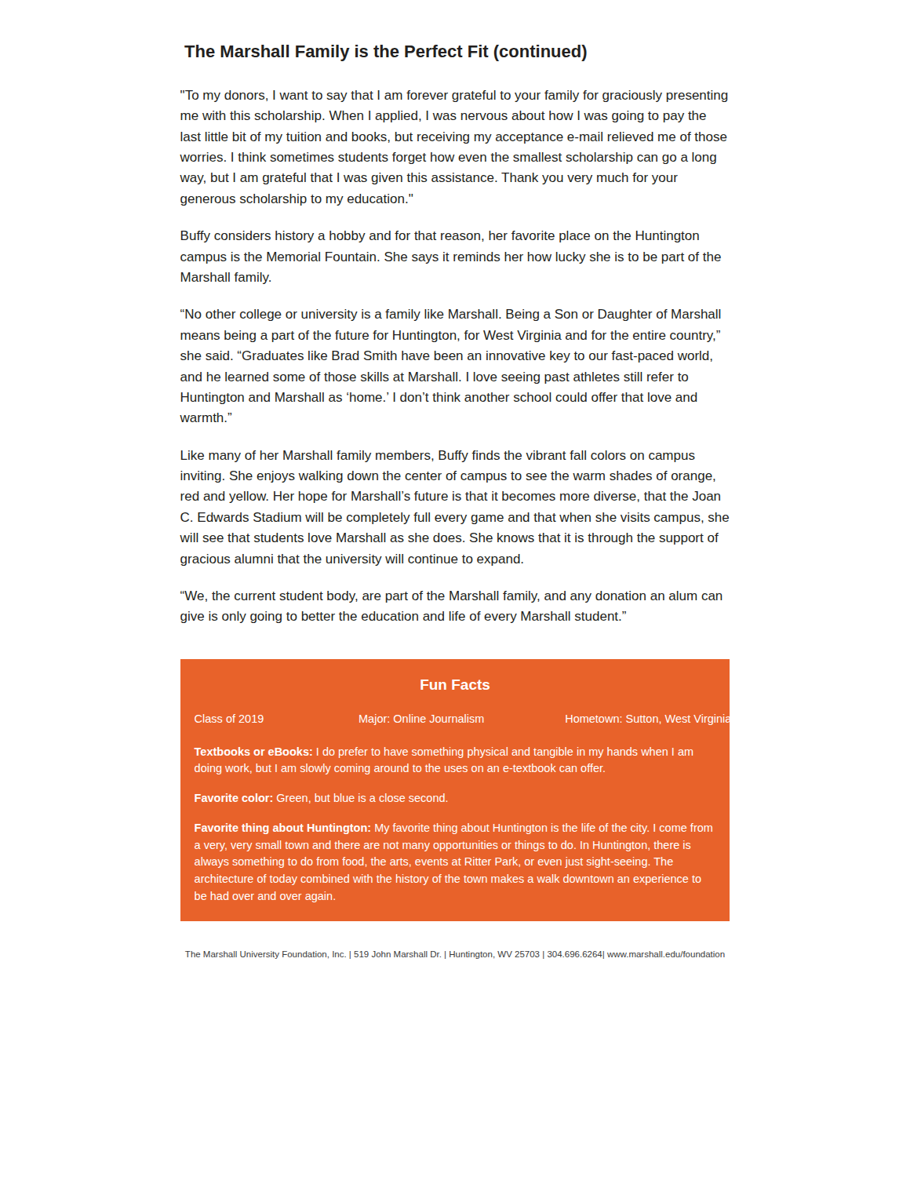The Marshall Family is the Perfect Fit (continued)
"To my donors, I want to say that I am forever grateful to your family for graciously presenting me with this scholarship. When I applied, I was nervous about how I was going to pay the last little bit of my tuition and books, but receiving my acceptance e-mail relieved me of those worries. I think sometimes students forget how even the smallest scholarship can go a long way, but I am grateful that I was given this assistance. Thank you very much for your generous scholarship to my education."
Buffy considers history a hobby and for that reason, her favorite place on the Huntington campus is the Memorial Fountain. She says it reminds her how lucky she is to be part of the Marshall family.
“No other college or university is a family like Marshall. Being a Son or Daughter of Marshall means being a part of the future for Huntington, for West Virginia and for the entire country,” she said. “Graduates like Brad Smith have been an innovative key to our fast-paced world, and he learned some of those skills at Marshall. I love seeing past athletes still refer to Huntington and Marshall as ‘home.’ I don’t think another school could offer that love and warmth.”
Like many of her Marshall family members, Buffy finds the vibrant fall colors on campus inviting. She enjoys walking down the center of campus to see the warm shades of orange, red and yellow. Her hope for Marshall’s future is that it becomes more diverse, that the Joan C. Edwards Stadium will be completely full every game and that when she visits campus, she will see that students love Marshall as she does. She knows that it is through the support of gracious alumni that the university will continue to expand.
“We, the current student body, are part of the Marshall family, and any donation an alum can give is only going to better the education and life of every Marshall student.”
Fun Facts
Class of 2019 Major: Online Journalism Hometown: Sutton, West Virginia
Textbooks or eBooks: I do prefer to have something physical and tangible in my hands when I am doing work, but I am slowly coming around to the uses on an e-textbook can offer.
Favorite color: Green, but blue is a close second.
Favorite thing about Huntington: My favorite thing about Huntington is the life of the city. I come from a very, very small town and there are not many opportunities or things to do. In Huntington, there is always something to do from food, the arts, events at Ritter Park, or even just sight-seeing. The architecture of today combined with the history of the town makes a walk downtown an experience to be had over and over again.
The Marshall University Foundation, Inc. | 519 John Marshall Dr. | Huntington, WV 25703 | 304.696.6264| www.marshall.edu/foundation